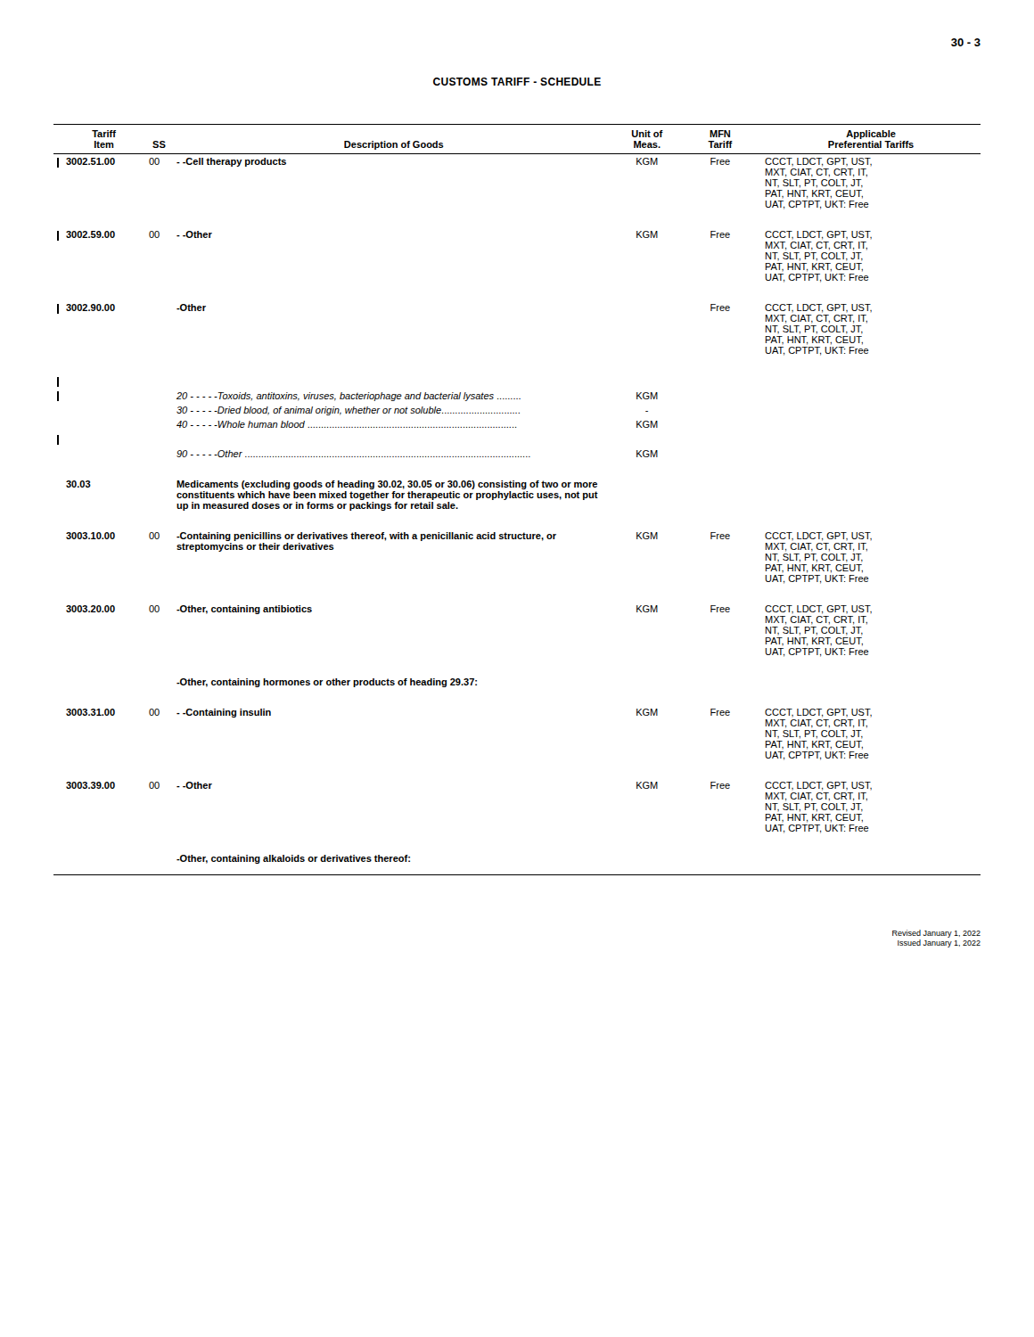30 - 3
CUSTOMS TARIFF - SCHEDULE
| | Tariff Item | SS | Description of Goods | Unit of Meas. | MFN Tariff | Applicable Preferential Tariffs |
| --- | --- | --- | --- | --- | --- | --- |
| | 3002.51.00 | 00 | - -Cell therapy products | KGM | Free | CCCT, LDCT, GPT, UST, MXT, CIAT, CT, CRT, IT, NT, SLT, PT, COLT, JT, PAT, HNT, KRT, CEUT, UAT, CPTPT, UKT: Free |
| | 3002.59.00 | 00 | - -Other | KGM | Free | CCCT, LDCT, GPT, UST, MXT, CIAT, CT, CRT, IT, NT, SLT, PT, COLT, JT, PAT, HNT, KRT, CEUT, UAT, CPTPT, UKT: Free |
| | 3002.90.00 | | -Other | | Free | CCCT, LDCT, GPT, UST, MXT, CIAT, CT, CRT, IT, NT, SLT, PT, COLT, JT, PAT, HNT, KRT, CEUT, UAT, CPTPT, UKT: Free |
| | | | 20 - - - - -Toxoids, antitoxins, viruses, bacteriophage and bacterial lysates ......... | KGM | | |
| | | | 30 - - - - -Dried blood, of animal origin, whether or not soluble ............................. | - | | |
| | | | 40 - - - - -Whole human blood ............................................................................. | KGM | | |
| | | | 90 - - - - -Other ......................................................................................................... | KGM | | |
| | 30.03 | | Medicaments (excluding goods of heading 30.02, 30.05 or 30.06) consisting of two or more constituents which have been mixed together for therapeutic or prophylactic uses, not put up in measured doses or in forms or packings for retail sale. | | | |
| | 3003.10.00 | 00 | -Containing penicillins or derivatives thereof, with a penicillanic acid structure, or streptomycins or their derivatives | KGM | Free | CCCT, LDCT, GPT, UST, MXT, CIAT, CT, CRT, IT, NT, SLT, PT, COLT, JT, PAT, HNT, KRT, CEUT, UAT, CPTPT, UKT: Free |
| | 3003.20.00 | 00 | -Other, containing antibiotics | KGM | Free | CCCT, LDCT, GPT, UST, MXT, CIAT, CT, CRT, IT, NT, SLT, PT, COLT, JT, PAT, HNT, KRT, CEUT, UAT, CPTPT, UKT: Free |
| | | | -Other, containing hormones or other products of heading 29.37: | | | |
| | 3003.31.00 | 00 | - -Containing insulin | KGM | Free | CCCT, LDCT, GPT, UST, MXT, CIAT, CT, CRT, IT, NT, SLT, PT, COLT, JT, PAT, HNT, KRT, CEUT, UAT, CPTPT, UKT: Free |
| | 3003.39.00 | 00 | - -Other | KGM | Free | CCCT, LDCT, GPT, UST, MXT, CIAT, CT, CRT, IT, NT, SLT, PT, COLT, JT, PAT, HNT, KRT, CEUT, UAT, CPTPT, UKT: Free |
| | | | -Other, containing alkaloids or derivatives thereof: | | | |
Revised January 1, 2022
Issued January 1, 2022